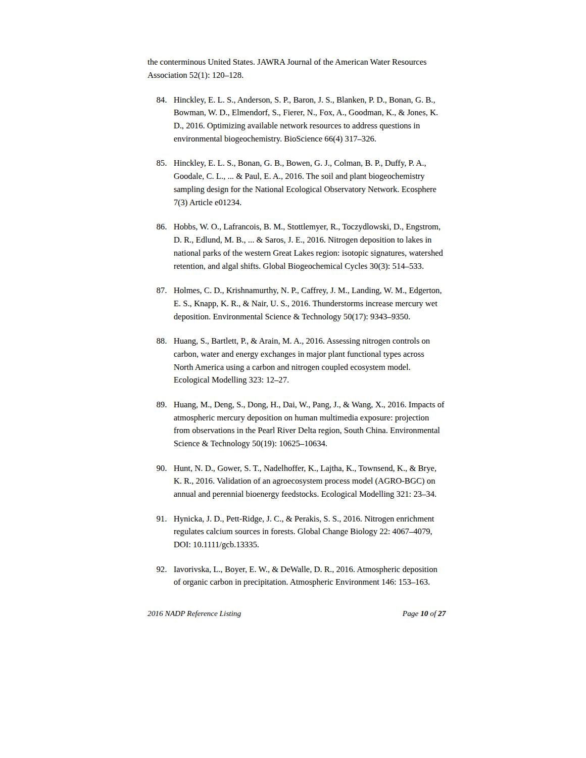the conterminous United States. JAWRA Journal of the American Water Resources Association 52(1): 120–128.
84. Hinckley, E. L. S., Anderson, S. P., Baron, J. S., Blanken, P. D., Bonan, G. B., Bowman, W. D., Elmendorf, S., Fierer, N., Fox, A., Goodman, K., & Jones, K. D., 2016. Optimizing available network resources to address questions in environmental biogeochemistry. BioScience 66(4) 317–326.
85. Hinckley, E. L. S., Bonan, G. B., Bowen, G. J., Colman, B. P., Duffy, P. A., Goodale, C. L., ... & Paul, E. A., 2016. The soil and plant biogeochemistry sampling design for the National Ecological Observatory Network. Ecosphere 7(3) Article e01234.
86. Hobbs, W. O., Lafrancois, B. M., Stottlemyer, R., Toczydlowski, D., Engstrom, D. R., Edlund, M. B., ... & Saros, J. E., 2016. Nitrogen deposition to lakes in national parks of the western Great Lakes region: isotopic signatures, watershed retention, and algal shifts. Global Biogeochemical Cycles 30(3): 514–533.
87. Holmes, C. D., Krishnamurthy, N. P., Caffrey, J. M., Landing, W. M., Edgerton, E. S., Knapp, K. R., & Nair, U. S., 2016. Thunderstorms increase mercury wet deposition. Environmental Science & Technology 50(17): 9343–9350.
88. Huang, S., Bartlett, P., & Arain, M. A., 2016. Assessing nitrogen controls on carbon, water and energy exchanges in major plant functional types across North America using a carbon and nitrogen coupled ecosystem model. Ecological Modelling 323: 12–27.
89. Huang, M., Deng, S., Dong, H., Dai, W., Pang, J., & Wang, X., 2016. Impacts of atmospheric mercury deposition on human multimedia exposure: projection from observations in the Pearl River Delta region, South China. Environmental Science & Technology 50(19): 10625–10634.
90. Hunt, N. D., Gower, S. T., Nadelhoffer, K., Lajtha, K., Townsend, K., & Brye, K. R., 2016. Validation of an agroecosystem process model (AGRO-BGC) on annual and perennial bioenergy feedstocks. Ecological Modelling 321: 23–34.
91. Hynicka, J. D., Pett-Ridge, J. C., & Perakis, S. S., 2016. Nitrogen enrichment regulates calcium sources in forests. Global Change Biology 22: 4067–4079, DOI: 10.1111/gcb.13335.
92. Iavorivska, L., Boyer, E. W., & DeWalle, D. R., 2016. Atmospheric deposition of organic carbon in precipitation. Atmospheric Environment 146: 153–163.
2016 NADP Reference Listing
Page 10 of 27